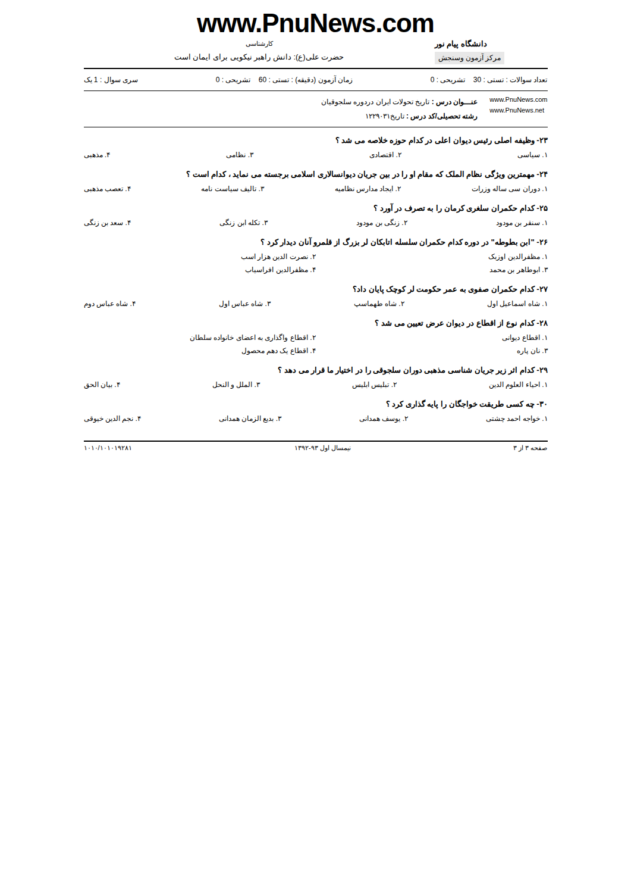www.PnuNews.com
دانشگاه پیام نور
مرکز آزمون وسنجش
کارشناسی
حضرت علی(ع): دانش راهبر نیکویی برای ایمان است
تعداد سوالات : تستی : 30 تشریحی : 0
زمان آزمون (دقیقه) : تستی : 60 تشریحی : 0
سری سوال : 1 یک
www.PnuNews.com
www.PnuNews.net
عنـــوان درس : تاریخ تحولات ایران دردوره سلجوقیان
رشته تحصیلی/کد درس : تاریخ۱۲۲۹۰۳۱
۲۳- وظیفه اصلی رئیس دیوان اعلی در کدام حوزه خلاصه می شد ؟
۱. سیاسی
۲. اقتصادی
۳. نظامی
۴. مذهبی
۲۴- مهمترین ویژگی نظام الملک که مقام او را در بین جریان دیوانسالاری اسلامی برجسته می نماید ، کدام است ؟
۱. دوران سی ساله وزرات
۲. ایجاد مدارس نظامیه
۳. تالیف سیاست نامه
۴. تعصب مذهبی
۲۵- کدام حکمران سلغری کرمان را به تصرف در آورد ؟
۱. سنقر بن مودود
۲. زنگی بن مودود
۳. تکله ابن زنگی
۴. سعد بن زنگی
۲۶- "ابن بطوطه" در دوره کدام حکمران سلسله اتابکان لر بزرگ از قلمرو آنان دیدار کرد ؟
۱. مظفرالدین اوزبک
۲. نصرت الدین هزار اسب
۳. ابوطاهر بن محمد
۴. مظفرالدین افراسیاب
۲۷- کدام حکمران صفوی به عمر حکومت لر کوچک پایان داد؟
۱. شاه اسماعیل اول
۲. شاه طهماسپ
۳. شاه عباس اول
۴. شاه عباس دوم
۲۸- کدام نوع از اقطاع در دیوان عرض تعیین می شد ؟
۱. اقطاع دیوانی
۲. اقطاع واگذاری به اعضای خانواده سلطان
۳. نان پاره
۴. اقطاع یک دهم محصول
۲۹- کدام اثر زیر جریان شناسی مذهبی دوران سلجوقی را در اختیار ما قرار می دهد ؟
۱. احیاء العلوم الدین
۲. تبلیس ابلیس
۳. الملل و النحل
۴. بیان الحق
۳۰- چه کسی طریقت خواجگان را پایه گذاری کرد ؟
۱. خواجه احمد چشتی
۲. یوسف همدانی
۳. بدیع الزمان همدانی
۴. نجم الدین خیوقی
۱۰۱۰/۱۰۱۰۱۹۲۸۱
نیمسال اول ۹۳-۱۳۹۲
صفحه ۳ از ۳